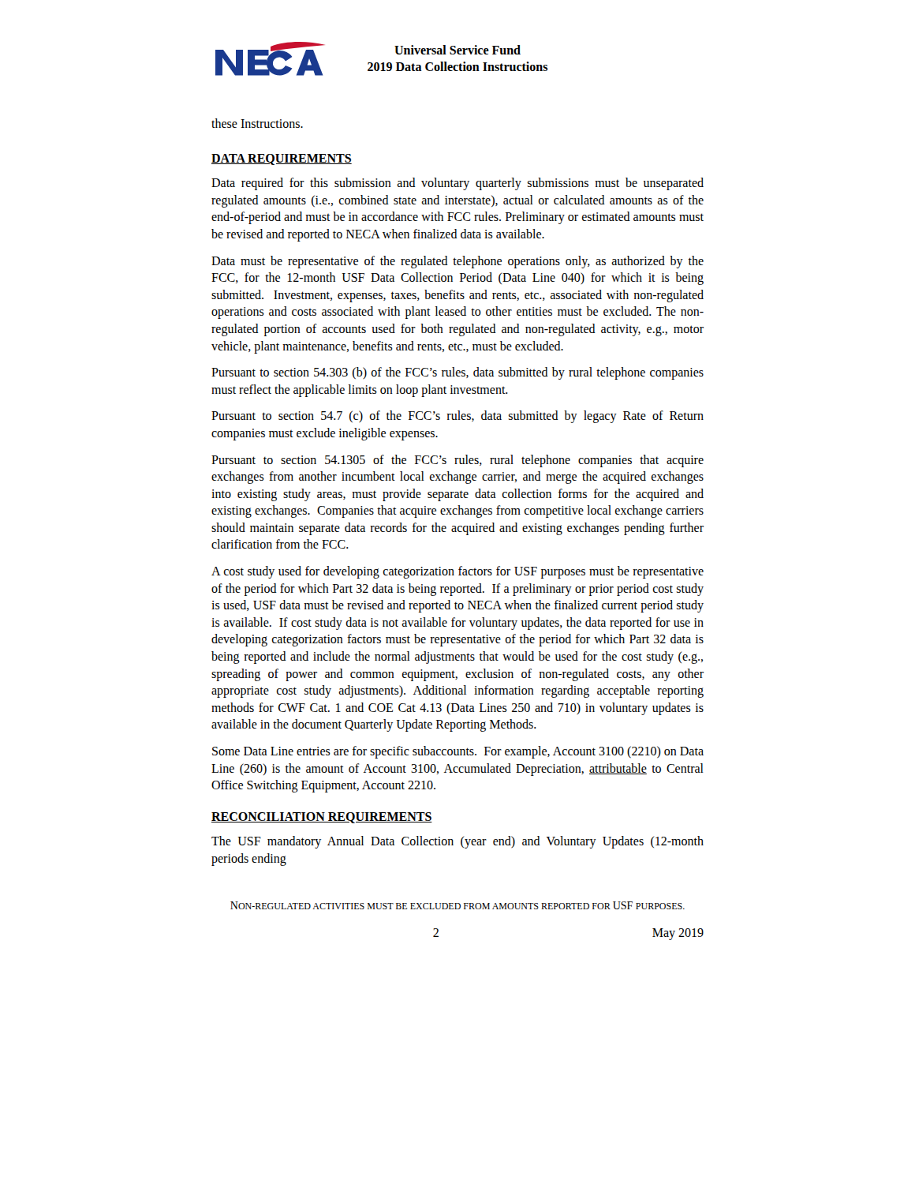Universal Service Fund
2019 Data Collection Instructions
these Instructions.
DATA REQUIREMENTS
Data required for this submission and voluntary quarterly submissions must be unseparated regulated amounts (i.e., combined state and interstate), actual or calculated amounts as of the end-of-period and must be in accordance with FCC rules. Preliminary or estimated amounts must be revised and reported to NECA when finalized data is available.
Data must be representative of the regulated telephone operations only, as authorized by the FCC, for the 12-month USF Data Collection Period (Data Line 040) for which it is being submitted. Investment, expenses, taxes, benefits and rents, etc., associated with non-regulated operations and costs associated with plant leased to other entities must be excluded. The non-regulated portion of accounts used for both regulated and non-regulated activity, e.g., motor vehicle, plant maintenance, benefits and rents, etc., must be excluded.
Pursuant to section 54.303 (b) of the FCC’s rules, data submitted by rural telephone companies must reflect the applicable limits on loop plant investment.
Pursuant to section 54.7 (c) of the FCC’s rules, data submitted by legacy Rate of Return companies must exclude ineligible expenses.
Pursuant to section 54.1305 of the FCC’s rules, rural telephone companies that acquire exchanges from another incumbent local exchange carrier, and merge the acquired exchanges into existing study areas, must provide separate data collection forms for the acquired and existing exchanges. Companies that acquire exchanges from competitive local exchange carriers should maintain separate data records for the acquired and existing exchanges pending further clarification from the FCC.
A cost study used for developing categorization factors for USF purposes must be representative of the period for which Part 32 data is being reported. If a preliminary or prior period cost study is used, USF data must be revised and reported to NECA when the finalized current period study is available. If cost study data is not available for voluntary updates, the data reported for use in developing categorization factors must be representative of the period for which Part 32 data is being reported and include the normal adjustments that would be used for the cost study (e.g., spreading of power and common equipment, exclusion of non-regulated costs, any other appropriate cost study adjustments). Additional information regarding acceptable reporting methods for CWF Cat. 1 and COE Cat 4.13 (Data Lines 250 and 710) in voluntary updates is available in the document Quarterly Update Reporting Methods.
Some Data Line entries are for specific subaccounts. For example, Account 3100 (2210) on Data Line (260) is the amount of Account 3100, Accumulated Depreciation, attributable to Central Office Switching Equipment, Account 2210.
RECONCILIATION REQUIREMENTS
The USF mandatory Annual Data Collection (year end) and Voluntary Updates (12-month periods ending
NON-REGULATED ACTIVITIES MUST BE EXCLUDED FROM AMOUNTS REPORTED FOR USF PURPOSES.
2 May 2019